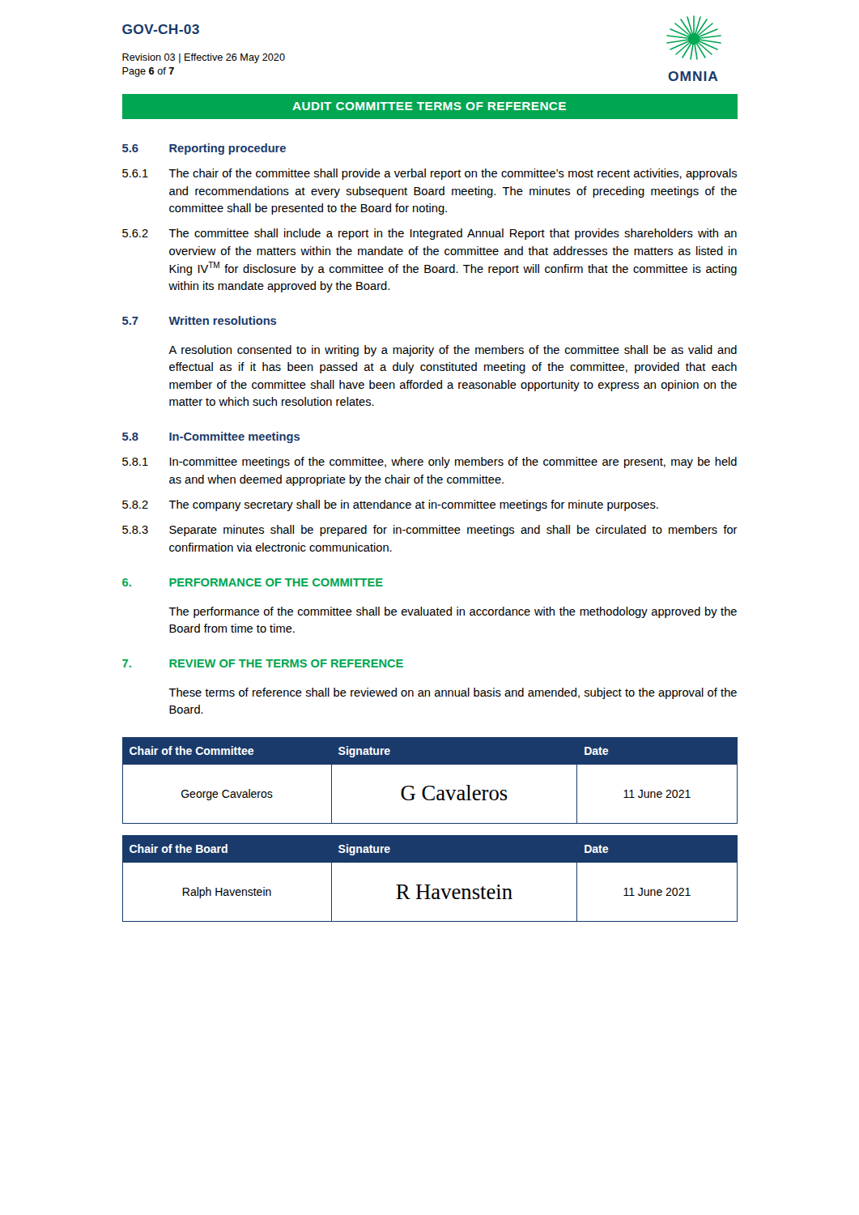GOV-CH-03
Revision 03 | Effective 26 May 2020
Page 6 of 7
OMNIA
AUDIT COMMITTEE TERMS OF REFERENCE
5.6 Reporting procedure
5.6.1
The chair of the committee shall provide a verbal report on the committee’s most recent activities, approvals and recommendations at every subsequent Board meeting. The minutes of preceding meetings of the committee shall be presented to the Board for noting.
5.6.2
The committee shall include a report in the Integrated Annual Report that provides shareholders with an overview of the matters within the mandate of the committee and that addresses the matters as listed in King IVTM for disclosure by a committee of the Board. The report will confirm that the committee is acting within its mandate approved by the Board.
5.7 Written resolutions
A resolution consented to in writing by a majority of the members of the committee shall be as valid and effectual as if it has been passed at a duly constituted meeting of the committee, provided that each member of the committee shall have been afforded a reasonable opportunity to express an opinion on the matter to which such resolution relates.
5.8 In-Committee meetings
5.8.1
In-committee meetings of the committee, where only members of the committee are present, may be held as and when deemed appropriate by the chair of the committee.
5.8.2
The company secretary shall be in attendance at in-committee meetings for minute purposes.
5.8.3
Separate minutes shall be prepared for in-committee meetings and shall be circulated to members for confirmation via electronic communication.
6. PERFORMANCE OF THE COMMITTEE
The performance of the committee shall be evaluated in accordance with the methodology approved by the Board from time to time.
7. REVIEW OF THE TERMS OF REFERENCE
These terms of reference shall be reviewed on an annual basis and amended, subject to the approval of the Board.
| Chair of the Committee | Signature | Date |
| --- | --- | --- |
| George Cavaleros | G Cavaleros | 11 June 2021 |
| Chair of the Board | Signature | Date |
| --- | --- | --- |
| Ralph Havenstein | R Havenstein | 11 June 2021 |